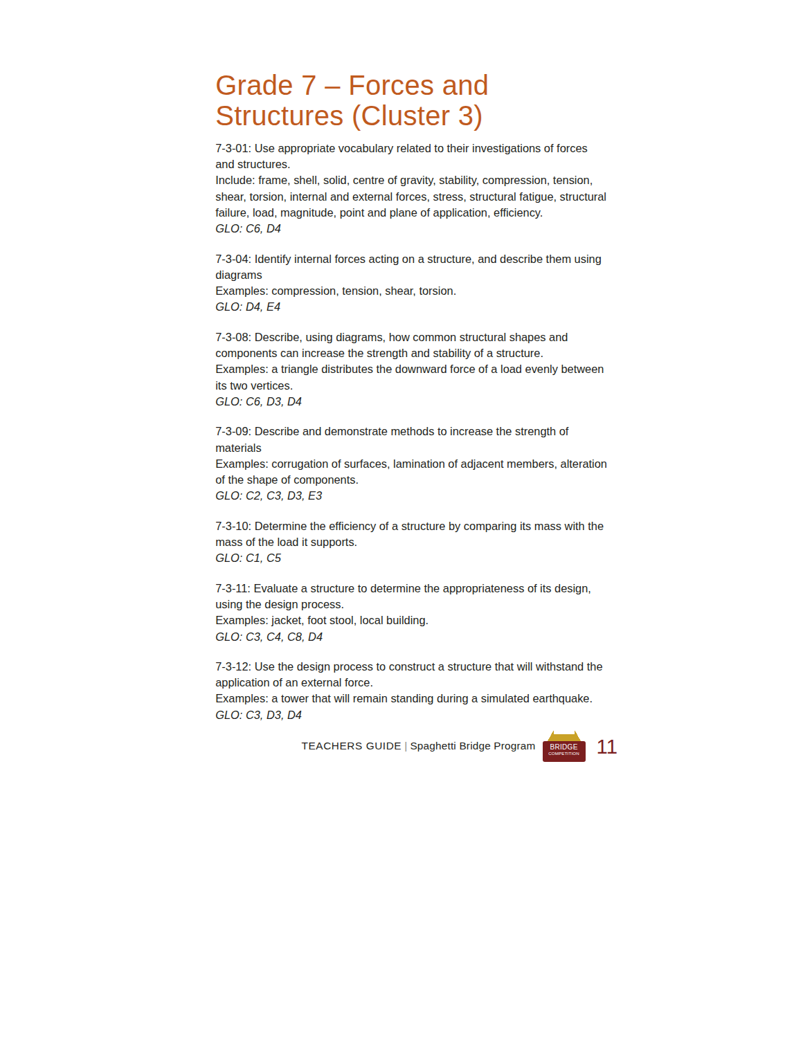Grade 7 – Forces and Structures (Cluster 3)
7-3-01: Use appropriate vocabulary related to their investigations of forces and structures.
Include: frame, shell, solid, centre of gravity, stability, compression, tension, shear, torsion, internal and external forces, stress, structural fatigue, structural failure, load, magnitude, point and plane of application, efficiency.
GLO: C6, D4
7-3-04: Identify internal forces acting on a structure, and describe them using diagrams
Examples: compression, tension, shear, torsion.
GLO: D4, E4
7-3-08: Describe, using diagrams, how common structural shapes and components can increase the strength and stability of a structure.
Examples: a triangle distributes the downward force of a load evenly between its two vertices.
GLO: C6, D3, D4
7-3-09: Describe and demonstrate methods to increase the strength of materials
Examples: corrugation of surfaces, lamination of adjacent members, alteration of the shape of components.
GLO: C2, C3, D3, E3
7-3-10: Determine the efficiency of a structure by comparing its mass with the mass of the load it supports.
GLO: C1, C5
7-3-11: Evaluate a structure to determine the appropriateness of its design, using the design process.
Examples: jacket, foot stool, local building.
GLO: C3, C4, C8, D4
7-3-12: Use the design process to construct a structure that will withstand the application of an external force.
Examples: a tower that will remain standing during a simulated earthquake.
GLO: C3, D3, D4
TEACHERS GUIDE|Spaghetti Bridge Program
BRIDGECOMPETITION
11